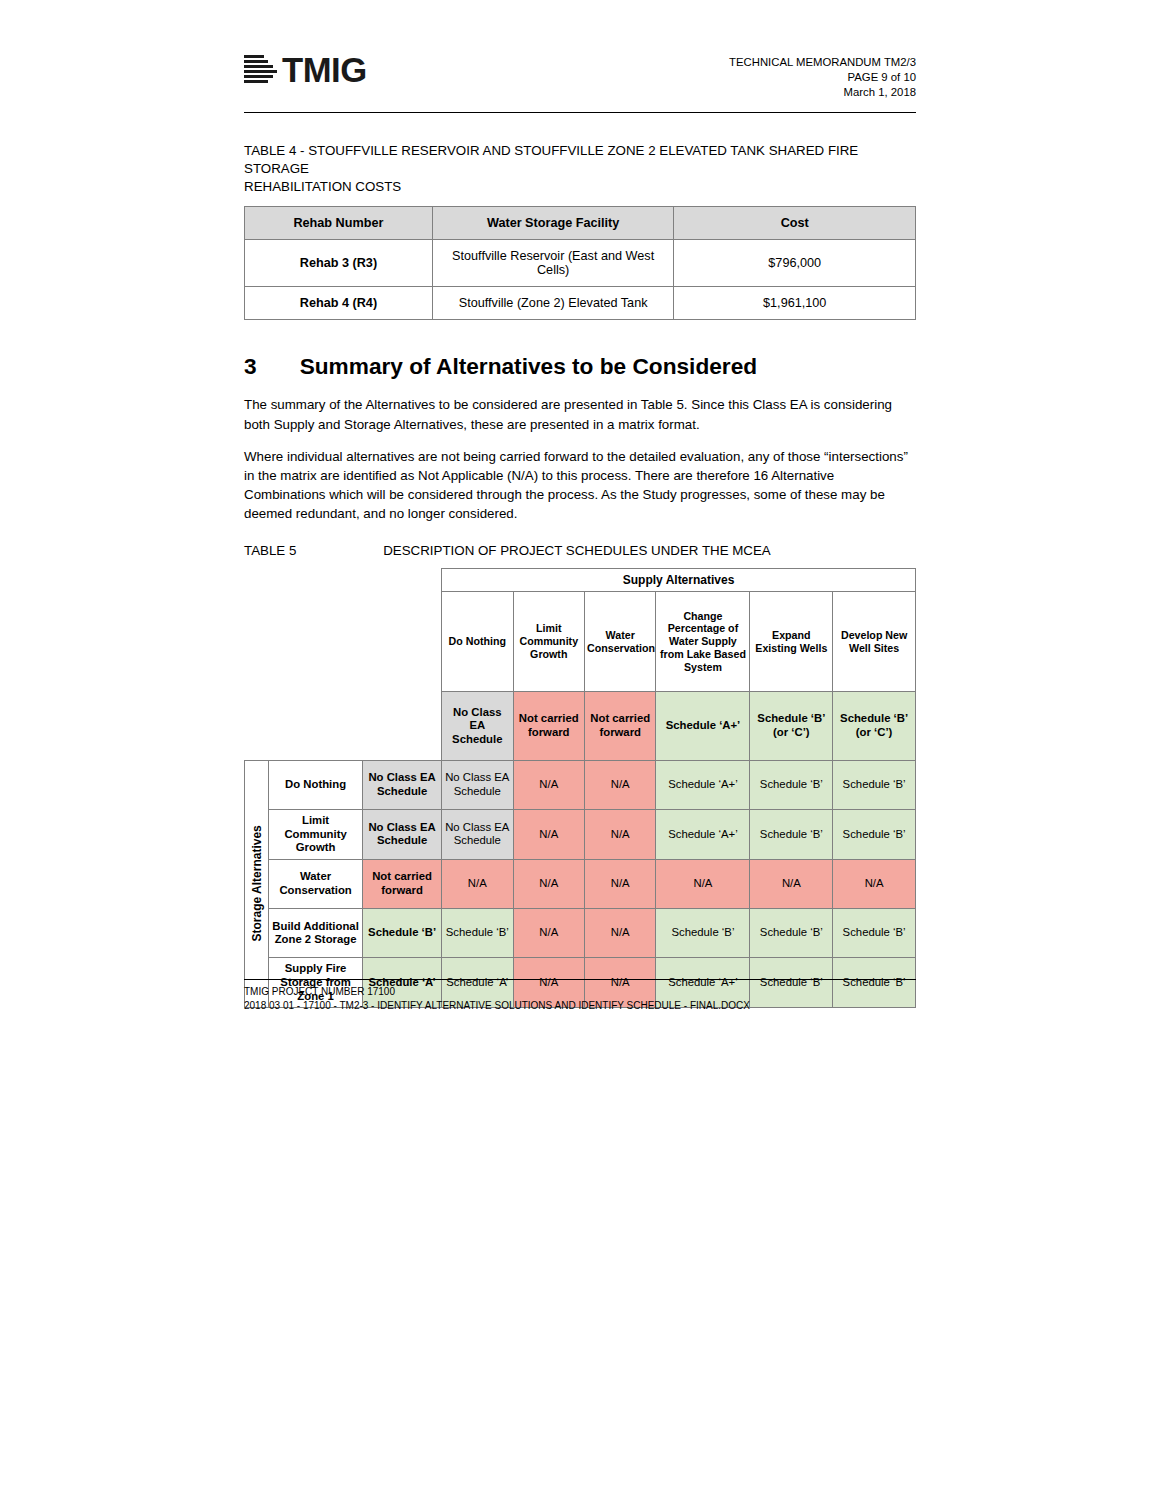TMIG
TECHNICAL MEMORANDUM TM2/3
PAGE 9 of 10
March 1, 2018
TABLE 4 - STOUFFVILLE RESERVOIR AND STOUFFVILLE ZONE 2 ELEVATED TANK SHARED FIRE STORAGE
REHABILITATION COSTS
| Rehab Number | Water Storage Facility | Cost |
| --- | --- | --- |
| Rehab 3 (R3) | Stouffville Reservoir (East and West Cells) | $796,000 |
| Rehab 4 (R4) | Stouffville (Zone 2) Elevated Tank | $1,961,100 |
3 Summary of Alternatives to be Considered
The summary of the Alternatives to be considered are presented in Table 5. Since this Class EA is considering both Supply and Storage Alternatives, these are presented in a matrix format.
Where individual alternatives are not being carried forward to the detailed evaluation, any of those “intersections” in the matrix are identified as Not Applicable (N/A) to this process. There are therefore 16 Alternative Combinations which will be considered through the process. As the Study progresses, some of these may be deemed redundant, and no longer considered.
TABLE 5 DESCRIPTION OF PROJECT SCHEDULES UNDER THE MCEA
| | Supply Alternatives |
| | Do Nothing | Limit Community Growth | Water Conservation | Change Percentage of Water Supply from Lake Based System | Expand Existing Wells | Develop New Well Sites |
| | No Class EA Schedule | Not carried forward | Not carried forward | Schedule ‘A+’ | Schedule ‘B’ (or ‘C’) | Schedule ‘B’ (or ‘C’) |
| Storage Alternatives | Do Nothing | No Class EA Schedule | No Class EA Schedule | N/A | N/A | Schedule ‘A+’ | Schedule ‘B’ | Schedule ‘B’ |
| Limit Community Growth | No Class EA Schedule | No Class EA Schedule | N/A | N/A | Schedule ‘A+’ | Schedule ‘B’ | Schedule ‘B’ |
| Water Conservation | Not carried forward | N/A | N/A | N/A | N/A | N/A | N/A |
| Build Additional Zone 2 Storage | Schedule ‘B’ | Schedule ‘B’ | N/A | N/A | Schedule ‘B’ | Schedule ‘B’ | Schedule ‘B’ |
| Supply Fire Storage from Zone 1 | Schedule ‘A’ | Schedule ‘A’ | N/A | N/A | Schedule ‘A+’ | Schedule ‘B’ | Schedule ‘B’ |
TMIG PROJECT NUMBER 17100
2018 03 01 - 17100 - TM2-3 - IDENTIFY ALTERNATIVE SOLUTIONS AND IDENTIFY SCHEDULE - FINAL.DOCX